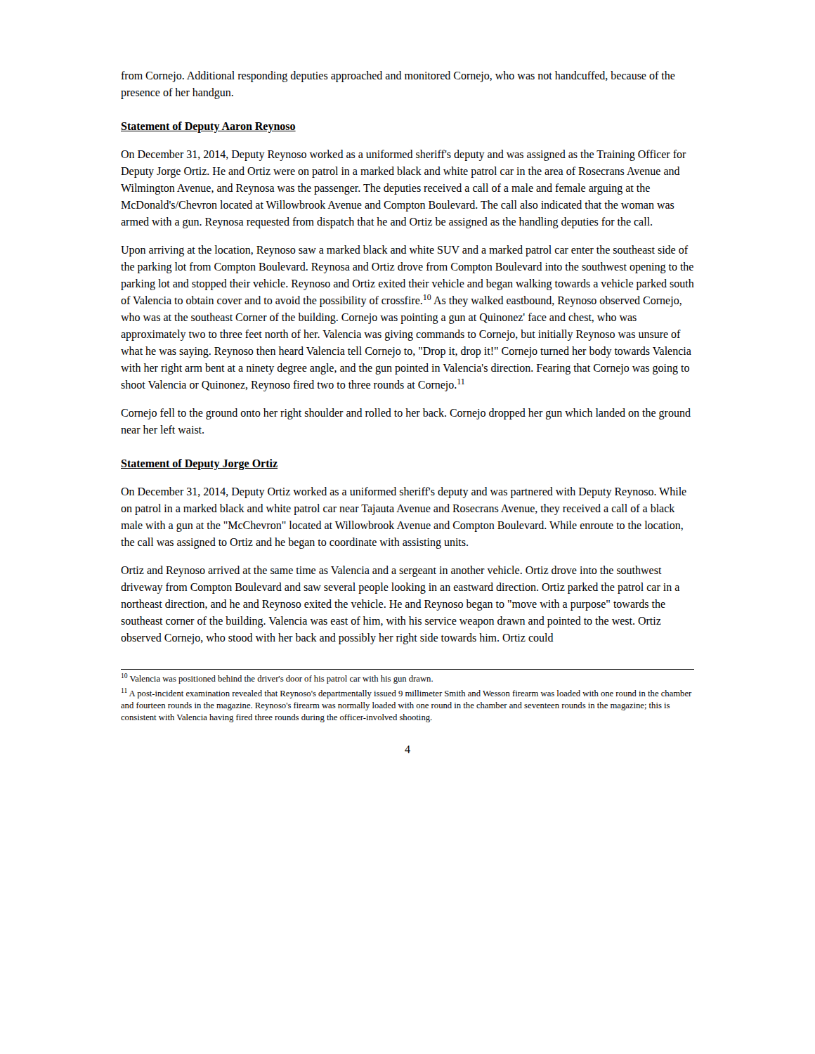from Cornejo. Additional responding deputies approached and monitored Cornejo, who was not handcuffed, because of the presence of her handgun.
Statement of Deputy Aaron Reynoso
On December 31, 2014, Deputy Reynoso worked as a uniformed sheriff's deputy and was assigned as the Training Officer for Deputy Jorge Ortiz. He and Ortiz were on patrol in a marked black and white patrol car in the area of Rosecrans Avenue and Wilmington Avenue, and Reynosa was the passenger. The deputies received a call of a male and female arguing at the McDonald's/Chevron located at Willowbrook Avenue and Compton Boulevard. The call also indicated that the woman was armed with a gun. Reynosa requested from dispatch that he and Ortiz be assigned as the handling deputies for the call.
Upon arriving at the location, Reynoso saw a marked black and white SUV and a marked patrol car enter the southeast side of the parking lot from Compton Boulevard. Reynosa and Ortiz drove from Compton Boulevard into the southwest opening to the parking lot and stopped their vehicle. Reynoso and Ortiz exited their vehicle and began walking towards a vehicle parked south of Valencia to obtain cover and to avoid the possibility of crossfire.10 As they walked eastbound, Reynoso observed Cornejo, who was at the southeast Corner of the building. Cornejo was pointing a gun at Quinonez' face and chest, who was approximately two to three feet north of her. Valencia was giving commands to Cornejo, but initially Reynoso was unsure of what he was saying. Reynoso then heard Valencia tell Cornejo to, "Drop it, drop it!" Cornejo turned her body towards Valencia with her right arm bent at a ninety degree angle, and the gun pointed in Valencia's direction. Fearing that Cornejo was going to shoot Valencia or Quinonez, Reynoso fired two to three rounds at Cornejo.11
Cornejo fell to the ground onto her right shoulder and rolled to her back. Cornejo dropped her gun which landed on the ground near her left waist.
Statement of Deputy Jorge Ortiz
On December 31, 2014, Deputy Ortiz worked as a uniformed sheriff's deputy and was partnered with Deputy Reynoso. While on patrol in a marked black and white patrol car near Tajauta Avenue and Rosecrans Avenue, they received a call of a black male with a gun at the "McChevron" located at Willowbrook Avenue and Compton Boulevard. While enroute to the location, the call was assigned to Ortiz and he began to coordinate with assisting units.
Ortiz and Reynoso arrived at the same time as Valencia and a sergeant in another vehicle. Ortiz drove into the southwest driveway from Compton Boulevard and saw several people looking in an eastward direction. Ortiz parked the patrol car in a northeast direction, and he and Reynoso exited the vehicle. He and Reynoso began to "move with a purpose" towards the southeast corner of the building. Valencia was east of him, with his service weapon drawn and pointed to the west. Ortiz observed Cornejo, who stood with her back and possibly her right side towards him. Ortiz could
10 Valencia was positioned behind the driver's door of his patrol car with his gun drawn.
11 A post-incident examination revealed that Reynoso's departmentally issued 9 millimeter Smith and Wesson firearm was loaded with one round in the chamber and fourteen rounds in the magazine. Reynoso's firearm was normally loaded with one round in the chamber and seventeen rounds in the magazine; this is consistent with Valencia having fired three rounds during the officer-involved shooting.
4